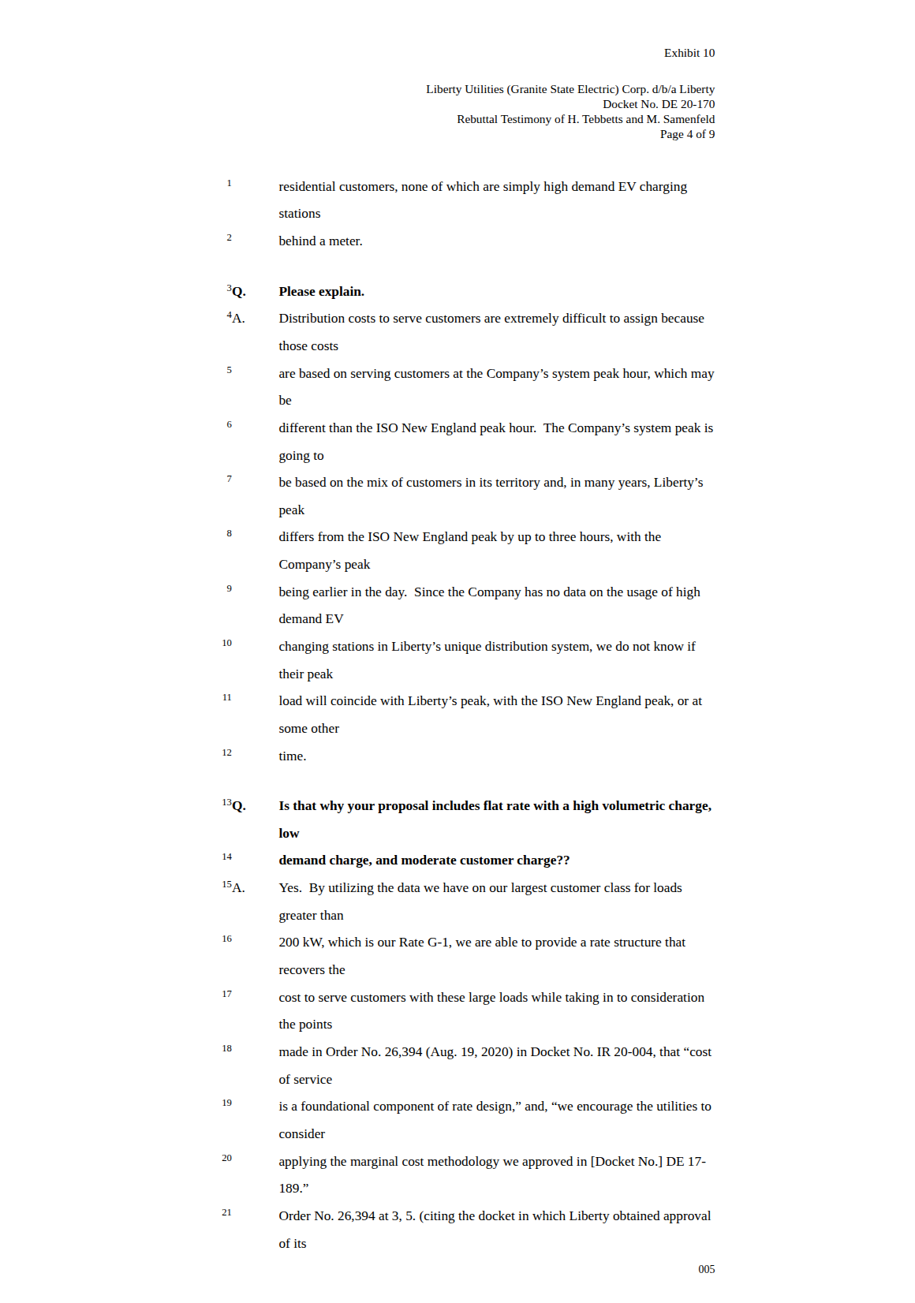Exhibit 10
Liberty Utilities (Granite State Electric) Corp. d/b/a Liberty
Docket No. DE 20-170
Rebuttal Testimony of H. Tebbetts and M. Samenfeld
Page 4 of 9
| 1 | | residential customers, none of which are simply high demand EV charging stations |
| 2 | | behind a meter. |
| 3 | Q. | Please explain. |
| 4 | A. | Distribution costs to serve customers are extremely difficult to assign because those costs |
| 5 | | are based on serving customers at the Company’s system peak hour, which may be |
| 6 | | different than the ISO New England peak hour. The Company’s system peak is going to |
| 7 | | be based on the mix of customers in its territory and, in many years, Liberty’s peak |
| 8 | | differs from the ISO New England peak by up to three hours, with the Company’s peak |
| 9 | | being earlier in the day. Since the Company has no data on the usage of high demand EV |
| 10 | | changing stations in Liberty’s unique distribution system, we do not know if their peak |
| 11 | | load will coincide with Liberty’s peak, with the ISO New England peak, or at some other |
| 12 | | time. |
| 13 | Q. | Is that why your proposal includes flat rate with a high volumetric charge, low |
| 14 | | demand charge, and moderate customer charge?? |
| 15 | A. | Yes. By utilizing the data we have on our largest customer class for loads greater than |
| 16 | | 200 kW, which is our Rate G-1, we are able to provide a rate structure that recovers the |
| 17 | | cost to serve customers with these large loads while taking in to consideration the points |
| 18 | | made in Order No. 26,394 (Aug. 19, 2020) in Docket No. IR 20-004, that “cost of service |
| 19 | | is a foundational component of rate design,” and, “we encourage the utilities to consider |
| 20 | | applying the marginal cost methodology we approved in [Docket No.] DE 17-189.” |
| 21 | | Order No. 26,394 at 3, 5. (citing the docket in which Liberty obtained approval of its |
005